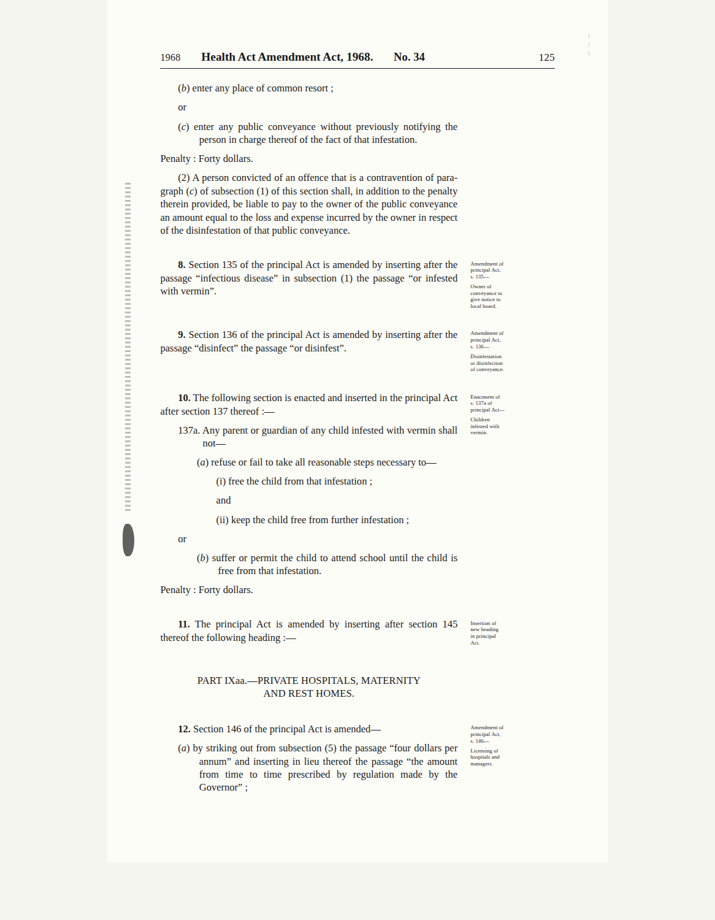⁝
⁝
⁝
1968 Health Act Amendment Act, 1968. No. 34 125
(b) enter any place of common resort ;
or
(c) enter any public conveyance without previously notifying the person in charge thereof of the fact of that infestation.
Penalty : Forty dollars.
(2) A person convicted of an offence that is a contravention of paragraph (c) of subsection (1) of this section shall, in addition to the penalty therein provided, be liable to pay to the owner of the public conveyance an amount equal to the loss and expense incurred by the owner in respect of the disinfestation of that public conveyance.
8. Section 135 of the principal Act is amended by inserting after the passage “infectious disease” in subsection (1) the passage “or infested with vermin”.
Amendment of
principal Act,
s. 135—
Owner of
conveyance to
give notice to
local board.
9. Section 136 of the principal Act is amended by inserting after the passage “disinfect” the passage “or disinfest”.
Amendment of
principal Act,
s. 136—
Disinfestation
or disinfection
of conveyance.
10. The following section is enacted and inserted in the principal Act after section 137 thereof :—
137a. Any parent or guardian of any child infested with vermin shall not—
(a) refuse or fail to take all reasonable steps necessary to—
(i) free the child from that infestation ;
and
(ii) keep the child free from further infestation ;
or
(b) suffer or permit the child to attend school until the child is free from that infestation.
Penalty : Forty dollars.
Enactment of
s. 137a of
principal Act—
Children
infested with
vermin.
11. The principal Act is amended by inserting after section 145 thereof the following heading :—
Insertion of
new heading
in principal
Act.
PART IXaa.—PRIVATE HOSPITALS, MATERNITY
AND REST HOMES.
12. Section 146 of the principal Act is amended—
(a) by striking out from subsection (5) the passage “four dollars per annum” and inserting in lieu thereof the passage “the amount from time to time prescribed by regulation made by the Governor” ;
Amendment of
principal Act,
s. 146—
Licensing of
hospitals and
managers.